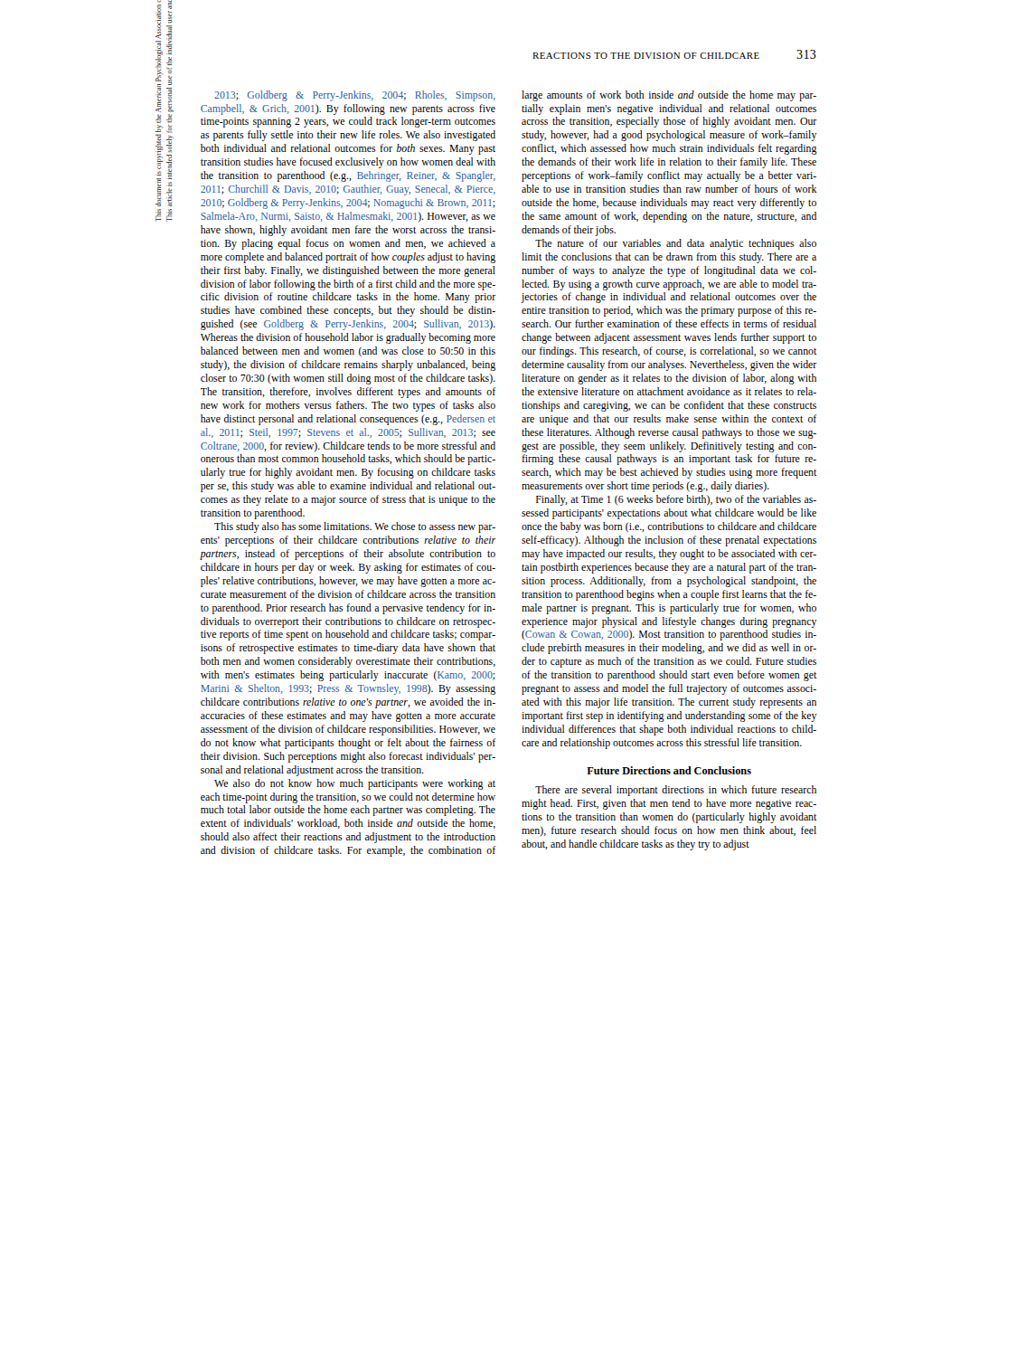Reactions to the Division of Childcare 313
This document is copyrighted by the American Psychological Association or one of its allied publishers. This article is intended solely for the personal use of the individual user and is not to be disseminated broadly.
2013; Goldberg & Perry-Jenkins, 2004; Rholes, Simpson, Campbell, & Grich, 2001). By following new parents across five time-points spanning 2 years, we could track longer-term outcomes as parents fully settle into their new life roles. We also investigated both individual and relational outcomes for both sexes. Many past transition studies have focused exclusively on how women deal with the transition to parenthood (e.g., Behringer, Reiner, & Spangler, 2011; Churchill & Davis, 2010; Gauthier, Guay, Senecal, & Pierce, 2010; Goldberg & Perry-Jenkins, 2004; Nomaguchi & Brown, 2011; Salmela-Aro, Nurmi, Saisto, & Halmesmaki, 2001). However, as we have shown, highly avoidant men fare the worst across the transition. By placing equal focus on women and men, we achieved a more complete and balanced portrait of how couples adjust to having their first baby. Finally, we distinguished between the more general division of labor following the birth of a first child and the more specific division of routine childcare tasks in the home. Many prior studies have combined these concepts, but they should be distinguished (see Goldberg & Perry-Jenkins, 2004; Sullivan, 2013). Whereas the division of household labor is gradually becoming more balanced between men and women (and was close to 50:50 in this study), the division of childcare remains sharply unbalanced, being closer to 70:30 (with women still doing most of the childcare tasks). The transition, therefore, involves different types and amounts of new work for mothers versus fathers. The two types of tasks also have distinct personal and relational consequences (e.g., Pedersen et al., 2011; Steil, 1997; Stevens et al., 2005; Sullivan, 2013; see Coltrane, 2000, for review). Childcare tends to be more stressful and onerous than most common household tasks, which should be particularly true for highly avoidant men. By focusing on childcare tasks per se, this study was able to examine individual and relational outcomes as they relate to a major source of stress that is unique to the transition to parenthood.
This study also has some limitations. We chose to assess new parents' perceptions of their childcare contributions relative to their partners, instead of perceptions of their absolute contribution to childcare in hours per day or week. By asking for estimates of couples' relative contributions, however, we may have gotten a more accurate measurement of the division of childcare across the transition to parenthood. Prior research has found a pervasive tendency for individuals to overreport their contributions to childcare on retrospective reports of time spent on household and childcare tasks; comparisons of retrospective estimates to time-diary data have shown that both men and women considerably overestimate their contributions, with men's estimates being particularly inaccurate (Kamo, 2000; Marini & Shelton, 1993; Press & Townsley, 1998). By assessing childcare contributions relative to one's partner, we avoided the inaccuracies of these estimates and may have gotten a more accurate assessment of the division of childcare responsibilities. However, we do not know what participants thought or felt about the fairness of their division. Such perceptions might also forecast individuals' personal and relational adjustment across the transition.
We also do not know how much participants were working at each time-point during the transition, so we could not determine how much total labor outside the home each partner was completing. The extent of individuals' workload, both inside and outside the home, should also affect their reactions and adjustment to the introduction and division of childcare tasks. For example, the combination of large amounts of work both inside and outside the home may partially explain men's negative individual and relational outcomes across the transition, especially those of highly avoidant men. Our study, however, had a good psychological measure of work–family conflict, which assessed how much strain individuals felt regarding the demands of their work life in relation to their family life. These perceptions of work–family conflict may actually be a better variable to use in transition studies than raw number of hours of work outside the home, because individuals may react very differently to the same amount of work, depending on the nature, structure, and demands of their jobs.
The nature of our variables and data analytic techniques also limit the conclusions that can be drawn from this study. There are a number of ways to analyze the type of longitudinal data we collected. By using a growth curve approach, we are able to model trajectories of change in individual and relational outcomes over the entire transition to period, which was the primary purpose of this research. Our further examination of these effects in terms of residual change between adjacent assessment waves lends further support to our findings. This research, of course, is correlational, so we cannot determine causality from our analyses. Nevertheless, given the wider literature on gender as it relates to the division of labor, along with the extensive literature on attachment avoidance as it relates to relationships and caregiving, we can be confident that these constructs are unique and that our results make sense within the context of these literatures. Although reverse causal pathways to those we suggest are possible, they seem unlikely. Definitively testing and confirming these causal pathways is an important task for future research, which may be best achieved by studies using more frequent measurements over short time periods (e.g., daily diaries).
Finally, at Time 1 (6 weeks before birth), two of the variables assessed participants' expectations about what childcare would be like once the baby was born (i.e., contributions to childcare and childcare self-efficacy). Although the inclusion of these prenatal expectations may have impacted our results, they ought to be associated with certain postbirth experiences because they are a natural part of the transition process. Additionally, from a psychological standpoint, the transition to parenthood begins when a couple first learns that the female partner is pregnant. This is particularly true for women, who experience major physical and lifestyle changes during pregnancy (Cowan & Cowan, 2000). Most transition to parenthood studies include prebirth measures in their modeling, and we did as well in order to capture as much of the transition as we could. Future studies of the transition to parenthood should start even before women get pregnant to assess and model the full trajectory of outcomes associated with this major life transition. The current study represents an important first step in identifying and understanding some of the key individual differences that shape both individual reactions to childcare and relationship outcomes across this stressful life transition.
Future Directions and Conclusions
There are several important directions in which future research might head. First, given that men tend to have more negative reactions to the transition than women do (particularly highly avoidant men), future research should focus on how men think about, feel about, and handle childcare tasks as they try to adjust